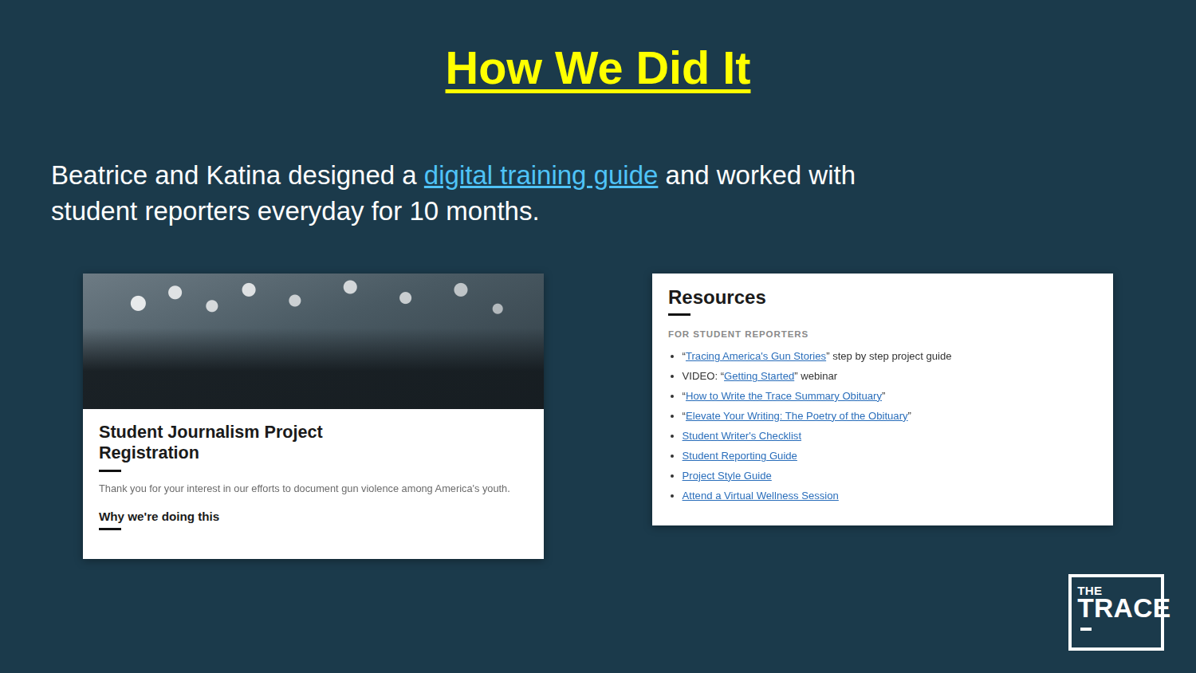How We Did It
Beatrice and Katina designed a digital training guide and worked with student reporters everyday for 10 months.
Student Journalism Project
Registration
Thank you for your interest in our efforts to document gun violence among America's youth.
Why we're doing this
Resources
For Student Reporters
“Tracing America's Gun Stories” step by step project guide
VIDEO: “Getting Started” webinar
“How to Write the Trace Summary Obituary”
“Elevate Your Writing: The Poetry of the Obituary”
Student Writer's Checklist
Student Reporting Guide
Project Style Guide
Attend a Virtual Wellness Session
THE TRACE